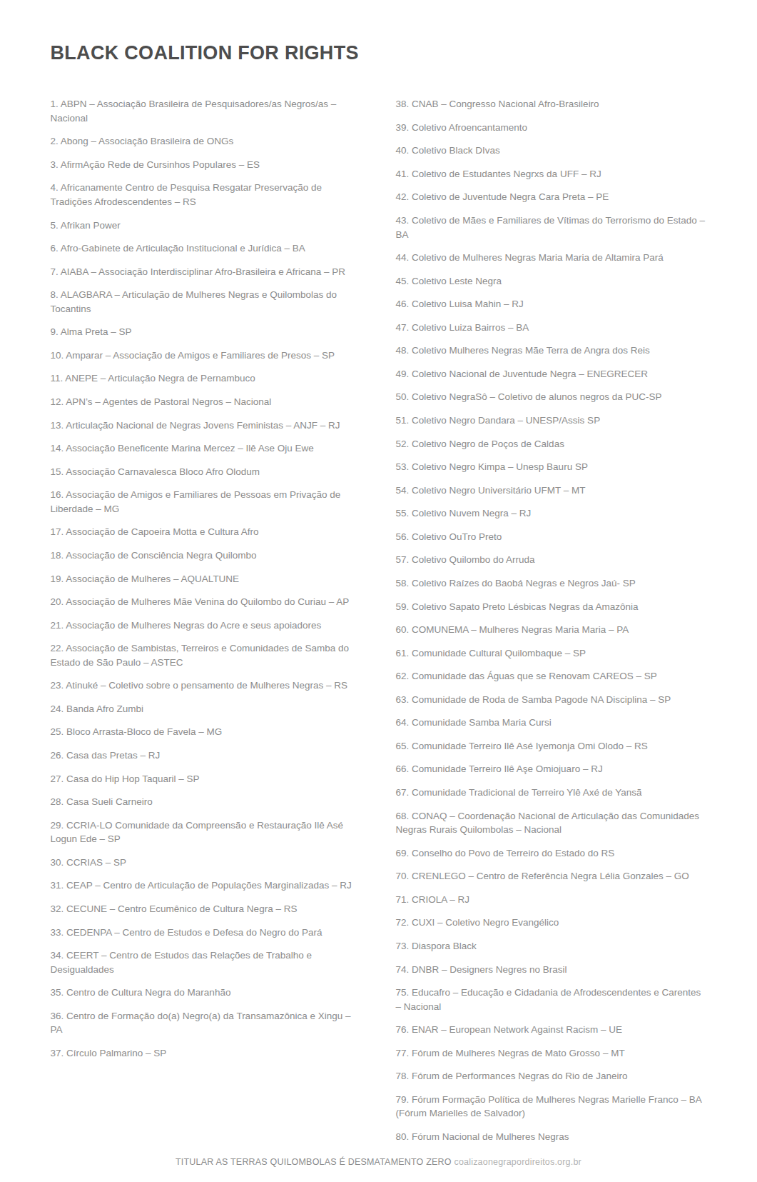BLACK COALITION FOR RIGHTS
1. ABPN – Associação Brasileira de Pesquisadores/as Negros/as – Nacional
2. Abong – Associação Brasileira de ONGs
3. AfirmAção Rede de Cursinhos Populares – ES
4. Africanamente Centro de Pesquisa Resgatar Preservação de Tradições Afrodescendentes – RS
5. Afrikan Power
6. Afro-Gabinete de Articulação Institucional e Jurídica – BA
7. AIABA – Associação Interdisciplinar Afro-Brasileira e Africana – PR
8. ALAGBARA – Articulação de Mulheres Negras e Quilombolas do Tocantins
9. Alma Preta – SP
10. Amparar – Associação de Amigos e Familiares de Presos – SP
11. ANEPE – Articulação Negra de Pernambuco
12. APN’s – Agentes de Pastoral Negros – Nacional
13. Articulação Nacional de Negras Jovens Feministas – ANJF – RJ
14. Associação Beneficente Marina Mercez – Ilê Ase Oju Ewe
15. Associação Carnavalesca Bloco Afro Olodum
16. Associação de Amigos e Familiares de Pessoas em Privação de Liberdade – MG
17. Associação de Capoeira Motta e Cultura Afro
18. Associação de Consciência Negra Quilombo
19. Associação de Mulheres – AQUALTUNE
20. Associação de Mulheres Mãe Venina do Quilombo do Curiau – AP
21. Associação de Mulheres Negras do Acre e seus apoiadores
22. Associação de Sambistas, Terreiros e Comunidades de Samba do Estado de São Paulo – ASTEC
23. Atinuké – Coletivo sobre o pensamento de Mulheres Negras – RS
24. Banda Afro Zumbi
25. Bloco Arrasta-Bloco de Favela – MG
26. Casa das Pretas – RJ
27. Casa do Hip Hop Taquaril – SP
28. Casa Sueli Carneiro
29. CCRIA-LO Comunidade da Compreensão e Restauração Ilê Asé Logun Ede – SP
30. CCRIAS – SP
31. CEAP – Centro de Articulação de Populações Marginalizadas – RJ
32. CECUNE – Centro Ecumênico de Cultura Negra – RS
33. CEDENPA – Centro de Estudos e Defesa do Negro do Pará
34. CEERT – Centro de Estudos das Relações de Trabalho e Desigualdades
35. Centro de Cultura Negra do Maranhão
36. Centro de Formação do(a) Negro(a) da Transamazônica e Xingu – PA
37. Círculo Palmarino – SP
38. CNAB – Congresso Nacional Afro-Brasileiro
39. Coletivo Afroencantamento
40. Coletivo Black DIvas
41. Coletivo de Estudantes Negrxs da UFF – RJ
42. Coletivo de Juventude Negra Cara Preta – PE
43. Coletivo de Mães e Familiares de Vítimas do Terrorismo do Estado – BA
44. Coletivo de Mulheres Negras Maria Maria de Altamira Pará
45. Coletivo Leste Negra
46. Coletivo Luisa Mahin – RJ
47. Coletivo Luiza Bairros – BA
48. Coletivo Mulheres Negras Mãe Terra de Angra dos Reis
49. Coletivo Nacional de Juventude Negra – ENEGRECER
50. Coletivo NegraSô – Coletivo de alunos negros da PUC-SP
51. Coletivo Negro Dandara – UNESP/Assis SP
52. Coletivo Negro de Poços de Caldas
53. Coletivo Negro Kimpa – Unesp Bauru SP
54. Coletivo Negro Universitário UFMT – MT
55. Coletivo Nuvem Negra – RJ
56. Coletivo OuTro Preto
57. Coletivo Quilombo do Arruda
58. Coletivo Raízes do Baobá Negras e Negros Jaú- SP
59. Coletivo Sapato Preto Lésbicas Negras da Amazônia
60. COMUNEMA – Mulheres Negras Maria Maria – PA
61. Comunidade Cultural Quilombaque – SP
62. Comunidade das Águas que se Renovam CAREOS – SP
63. Comunidade de Roda de Samba Pagode NA Disciplina – SP
64. Comunidade Samba Maria Cursi
65. Comunidade Terreiro Ilê Asé Iyemonja Omi Olodo – RS
66. Comunidade Terreiro Ilê Aşe Omiojuaro – RJ
67. Comunidade Tradicional de Terreiro Ylê Axé de Yansã
68. CONAQ – Coordenação Nacional de Articulação das Comunidades Negras Rurais Quilombolas – Nacional
69. Conselho do Povo de Terreiro do Estado do RS
70. CRENLEGO – Centro de Referência Negra Lélia Gonzales – GO
71. CRIOLA – RJ
72. CUXI – Coletivo Negro Evangélico
73. Diaspora Black
74. DNBR – Designers Negres no Brasil
75. Educafro – Educação e Cidadania de Afrodescendentes e Carentes – Nacional
76. ENAR – European Network Against Racism – UE
77. Fórum de Mulheres Negras de Mato Grosso – MT
78. Fórum de Performances Negras do Rio de Janeiro
79. Fórum Formação Política de Mulheres Negras Marielle Franco – BA (Fórum Marielles de Salvador)
80. Fórum Nacional de Mulheres Negras
TITULAR AS TERRAS QUILOMBOLAS É DESMATAMENTO ZERO coalizaonegrapordireitos.org.br